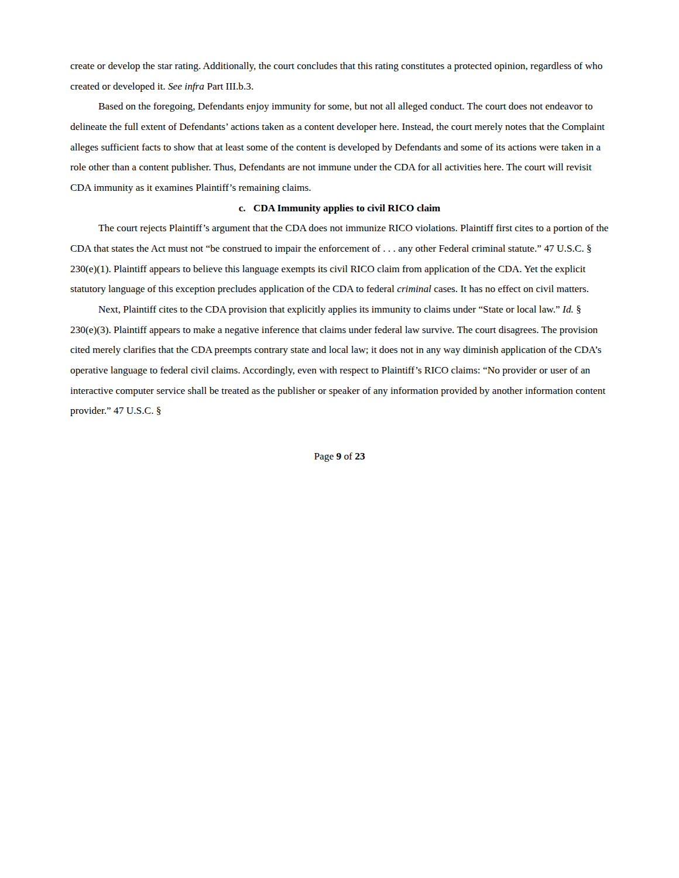create or develop the star rating. Additionally, the court concludes that this rating constitutes a protected opinion, regardless of who created or developed it. See infra Part III.b.3.
Based on the foregoing, Defendants enjoy immunity for some, but not all alleged conduct. The court does not endeavor to delineate the full extent of Defendants’ actions taken as a content developer here. Instead, the court merely notes that the Complaint alleges sufficient facts to show that at least some of the content is developed by Defendants and some of its actions were taken in a role other than a content publisher. Thus, Defendants are not immune under the CDA for all activities here. The court will revisit CDA immunity as it examines Plaintiff’s remaining claims.
c. CDA Immunity applies to civil RICO claim
The court rejects Plaintiff’s argument that the CDA does not immunize RICO violations. Plaintiff first cites to a portion of the CDA that states the Act must not “be construed to impair the enforcement of . . . any other Federal criminal statute.” 47 U.S.C. § 230(e)(1). Plaintiff appears to believe this language exempts its civil RICO claim from application of the CDA. Yet the explicit statutory language of this exception precludes application of the CDA to federal criminal cases. It has no effect on civil matters.
Next, Plaintiff cites to the CDA provision that explicitly applies its immunity to claims under “State or local law.” Id. § 230(e)(3). Plaintiff appears to make a negative inference that claims under federal law survive. The court disagrees. The provision cited merely clarifies that the CDA preempts contrary state and local law; it does not in any way diminish application of the CDA’s operative language to federal civil claims. Accordingly, even with respect to Plaintiff’s RICO claims: “No provider or user of an interactive computer service shall be treated as the publisher or speaker of any information provided by another information content provider.” 47 U.S.C. §
Page 9 of 23